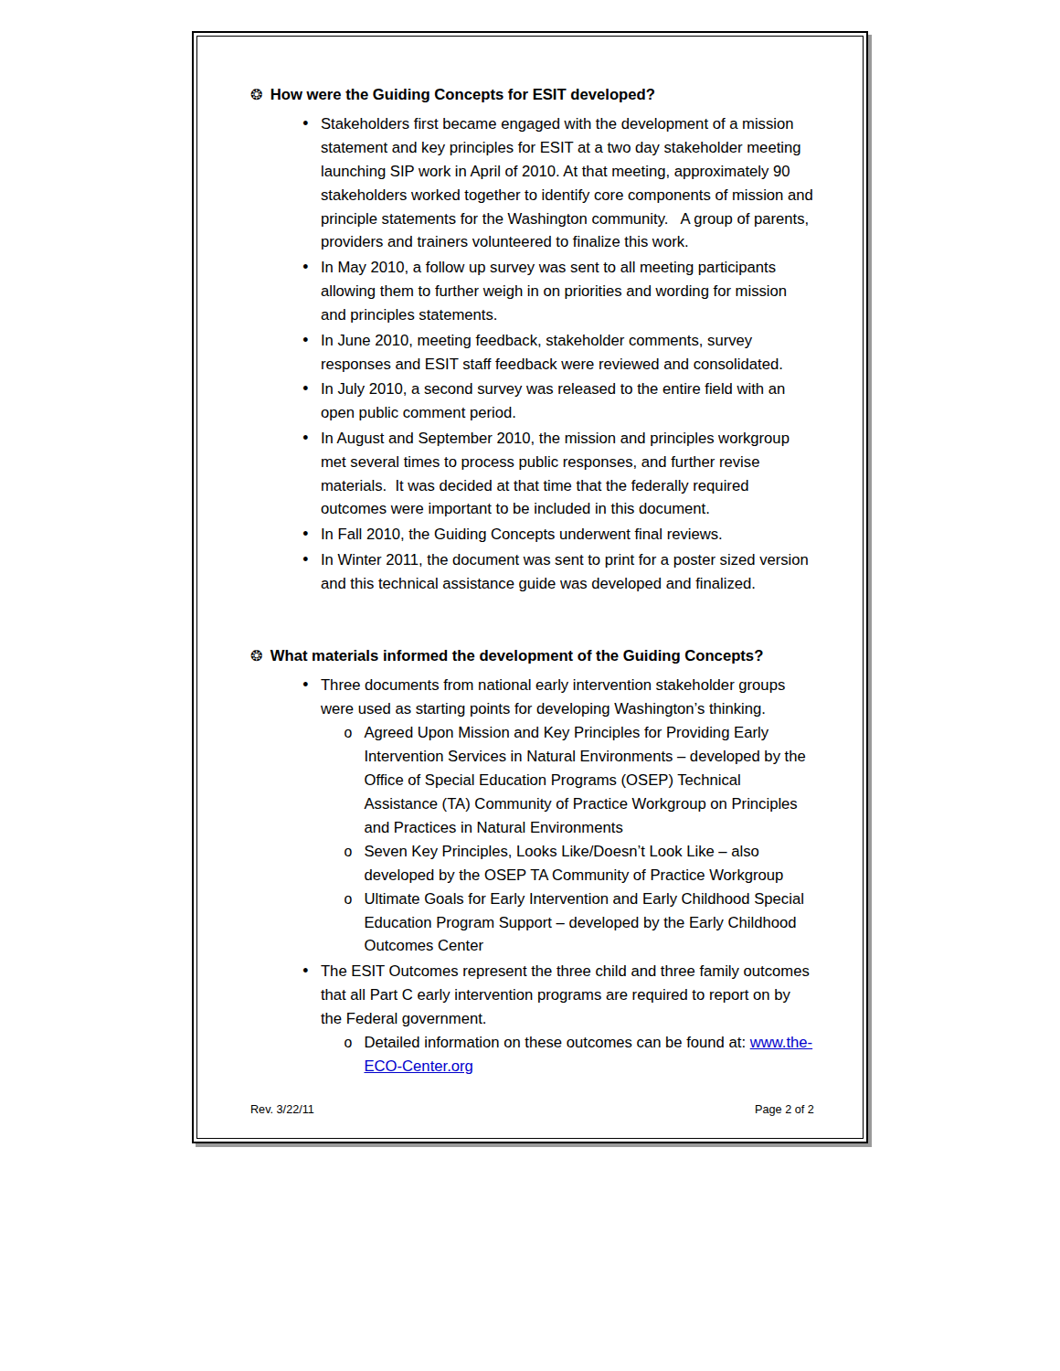❂How were the Guiding Concepts for ESIT developed?
Stakeholders first became engaged with the development of a mission statement and key principles for ESIT at a two day stakeholder meeting launching SIP work in April of 2010. At that meeting, approximately 90 stakeholders worked together to identify core components of mission and principle statements for the Washington community. A group of parents, providers and trainers volunteered to finalize this work.
In May 2010, a follow up survey was sent to all meeting participants allowing them to further weigh in on priorities and wording for mission and principles statements.
In June 2010, meeting feedback, stakeholder comments, survey responses and ESIT staff feedback were reviewed and consolidated.
In July 2010, a second survey was released to the entire field with an open public comment period.
In August and September 2010, the mission and principles workgroup met several times to process public responses, and further revise materials. It was decided at that time that the federally required outcomes were important to be included in this document.
In Fall 2010, the Guiding Concepts underwent final reviews.
In Winter 2011, the document was sent to print for a poster sized version and this technical assistance guide was developed and finalized.
❂What materials informed the development of the Guiding Concepts?
Three documents from national early intervention stakeholder groups were used as starting points for developing Washington’s thinking.
Agreed Upon Mission and Key Principles for Providing Early Intervention Services in Natural Environments – developed by the Office of Special Education Programs (OSEP) Technical Assistance (TA) Community of Practice Workgroup on Principles and Practices in Natural Environments
Seven Key Principles, Looks Like/Doesn’t Look Like – also developed by the OSEP TA Community of Practice Workgroup
Ultimate Goals for Early Intervention and Early Childhood Special Education Program Support – developed by the Early Childhood Outcomes Center
The ESIT Outcomes represent the three child and three family outcomes that all Part C early intervention programs are required to report on by the Federal government.
Detailed information on these outcomes can be found at: www.the-ECO-Center.org
Rev. 3/22/11 Page 2 of 2